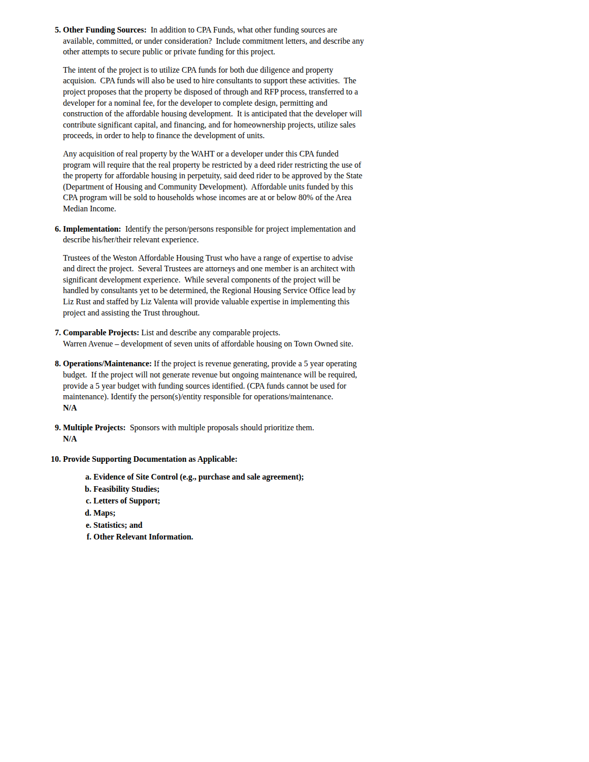Other Funding Sources: In addition to CPA Funds, what other funding sources are available, committed, or under consideration? Include commitment letters, and describe any other attempts to secure public or private funding for this project.
The intent of the project is to utilize CPA funds for both due diligence and property acquision. CPA funds will also be used to hire consultants to support these activities. The project proposes that the property be disposed of through and RFP process, transferred to a developer for a nominal fee, for the developer to complete design, permitting and construction of the affordable housing development. It is anticipated that the developer will contribute significant capital, and financing, and for homeownership projects, utilize sales proceeds, in order to help to finance the development of units.
Any acquisition of real property by the WAHT or a developer under this CPA funded program will require that the real property be restricted by a deed rider restricting the use of the property for affordable housing in perpetuity, said deed rider to be approved by the State (Department of Housing and Community Development). Affordable units funded by this CPA program will be sold to households whose incomes are at or below 80% of the Area Median Income.
Implementation: Identify the person/persons responsible for project implementation and describe his/her/their relevant experience.
Trustees of the Weston Affordable Housing Trust who have a range of expertise to advise and direct the project. Several Trustees are attorneys and one member is an architect with significant development experience. While several components of the project will be handled by consultants yet to be determined, the Regional Housing Service Office lead by Liz Rust and staffed by Liz Valenta will provide valuable expertise in implementing this project and assisting the Trust throughout.
Comparable Projects: List and describe any comparable projects.
Warren Avenue – development of seven units of affordable housing on Town Owned site.
Operations/Maintenance: If the project is revenue generating, provide a 5 year operating budget. If the project will not generate revenue but ongoing maintenance will be required, provide a 5 year budget with funding sources identified. (CPA funds cannot be used for maintenance). Identify the person(s)/entity responsible for operations/maintenance.
N/A
Multiple Projects: Sponsors with multiple proposals should prioritize them.
N/A
Provide Supporting Documentation as Applicable:
Evidence of Site Control (e.g., purchase and sale agreement);
Feasibility Studies;
Letters of Support;
Maps;
Statistics; and
Other Relevant Information.